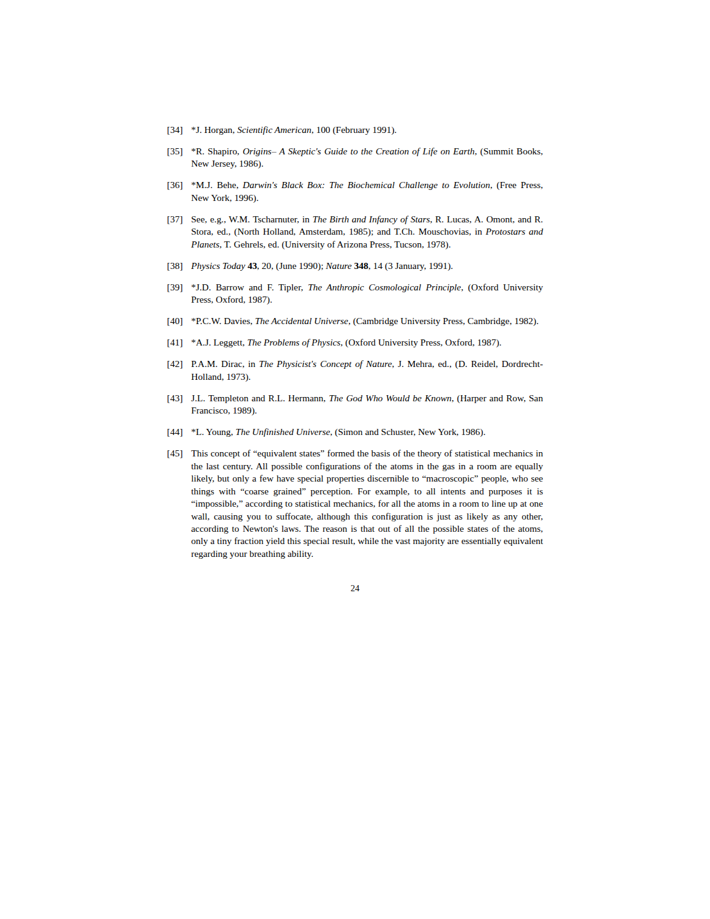[34]*J. Horgan, Scientific American, 100 (February 1991).
[35]*R. Shapiro, Origins– A Skeptic's Guide to the Creation of Life on Earth, (Summit Books, New Jersey, 1986).
[36]*M.J. Behe, Darwin's Black Box: The Biochemical Challenge to Evolution, (Free Press, New York, 1996).
[37] See, e.g., W.M. Tscharnuter, in The Birth and Infancy of Stars, R. Lucas, A. Omont, and R. Stora, ed., (North Holland, Amsterdam, 1985); and T.Ch. Mouschovias, in Protostars and Planets, T. Gehrels, ed. (University of Arizona Press, Tucson, 1978).
[38] Physics Today 43, 20, (June 1990); Nature 348, 14 (3 January, 1991).
[39]*J.D. Barrow and F. Tipler, The Anthropic Cosmological Principle, (Oxford University Press, Oxford, 1987).
[40]*P.C.W. Davies, The Accidental Universe, (Cambridge University Press, Cambridge, 1982).
[41]*A.J. Leggett, The Problems of Physics, (Oxford University Press, Oxford, 1987).
[42] P.A.M. Dirac, in The Physicist's Concept of Nature, J. Mehra, ed., (D. Reidel, Dordrecht-Holland, 1973).
[43] J.L. Templeton and R.L. Hermann, The God Who Would be Known, (Harper and Row, San Francisco, 1989).
[44]*L. Young, The Unfinished Universe, (Simon and Schuster, New York, 1986).
[45]
This concept of “equivalent states” formed the basis of the theory of statistical mechanics in the last century. All possible configurations of the atoms in the gas in a room are equally likely, but only a few have special properties discernible to “macroscopic” people, who see things with “coarse grained” perception. For example, to all intents and purposes it is “impossible,” according to statistical mechanics, for all the atoms in a room to line up at one wall, causing you to suffocate, although this configuration is just as likely as any other, according to Newton's laws. The reason is that out of all the possible states of the atoms, only a tiny fraction yield this special result, while the vast majority are essentially equivalent regarding your breathing ability.
24